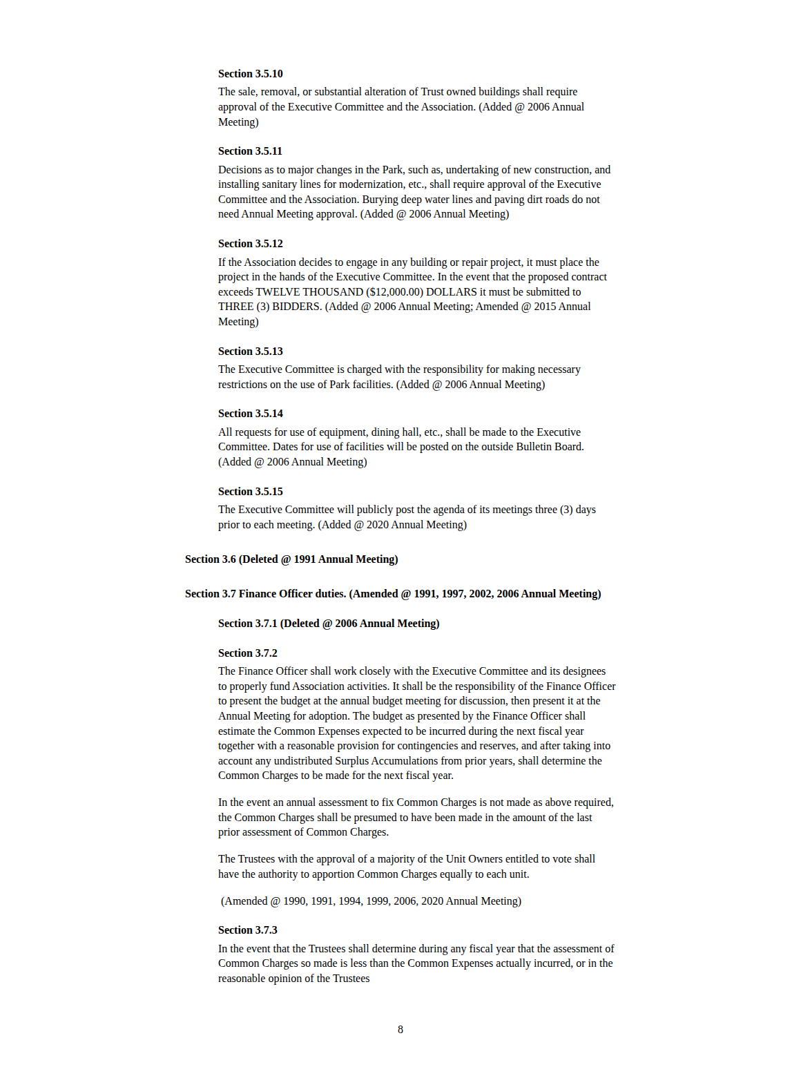Section 3.5.10
The sale, removal, or substantial alteration of Trust owned buildings shall require approval of the Executive Committee and the Association. (Added @ 2006 Annual Meeting)
Section 3.5.11
Decisions as to major changes in the Park, such as, undertaking of new construction, and installing sanitary lines for modernization, etc., shall require approval of the Executive Committee and the Association. Burying deep water lines and paving dirt roads do not need Annual Meeting approval. (Added @ 2006 Annual Meeting)
Section 3.5.12
If the Association decides to engage in any building or repair project, it must place the project in the hands of the Executive Committee. In the event that the proposed contract exceeds TWELVE THOUSAND ($12,000.00) DOLLARS it must be submitted to THREE (3) BIDDERS. (Added @ 2006 Annual Meeting; Amended @ 2015 Annual Meeting)
Section 3.5.13
The Executive Committee is charged with the responsibility for making necessary restrictions on the use of Park facilities. (Added @ 2006 Annual Meeting)
Section 3.5.14
All requests for use of equipment, dining hall, etc., shall be made to the Executive Committee. Dates for use of facilities will be posted on the outside Bulletin Board. (Added @ 2006 Annual Meeting)
Section 3.5.15
The Executive Committee will publicly post the agenda of its meetings three (3) days prior to each meeting. (Added @ 2020 Annual Meeting)
Section 3.6 (Deleted @ 1991 Annual Meeting)
Section 3.7 Finance Officer duties. (Amended @ 1991, 1997, 2002, 2006 Annual Meeting)
Section 3.7.1 (Deleted @ 2006 Annual Meeting)
Section 3.7.2
The Finance Officer shall work closely with the Executive Committee and its designees to properly fund Association activities. It shall be the responsibility of the Finance Officer to present the budget at the annual budget meeting for discussion, then present it at the Annual Meeting for adoption. The budget as presented by the Finance Officer shall estimate the Common Expenses expected to be incurred during the next fiscal year together with a reasonable provision for contingencies and reserves, and after taking into account any undistributed Surplus Accumulations from prior years, shall determine the Common Charges to be made for the next fiscal year.
In the event an annual assessment to fix Common Charges is not made as above required, the Common Charges shall be presumed to have been made in the amount of the last prior assessment of Common Charges.
The Trustees with the approval of a majority of the Unit Owners entitled to vote shall have the authority to apportion Common Charges equally to each unit.
(Amended @ 1990, 1991, 1994, 1999, 2006, 2020 Annual Meeting)
Section 3.7.3
In the event that the Trustees shall determine during any fiscal year that the assessment of Common Charges so made is less than the Common Expenses actually incurred, or in the reasonable opinion of the Trustees
8